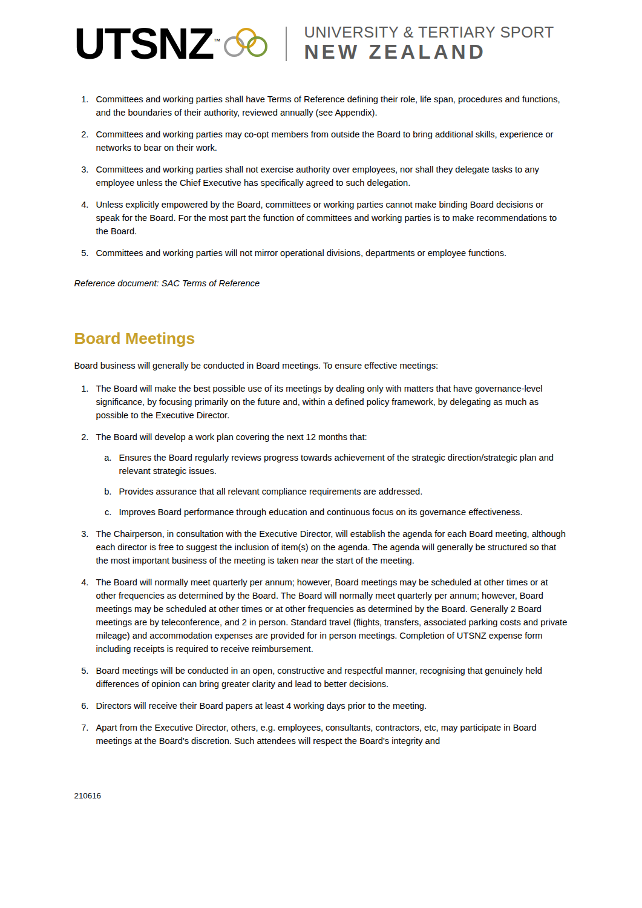UTSNZ™
UNIVERSITY & TERTIARY SPORT
NEW ZEALAND
Committees and working parties shall have Terms of Reference defining their role, life span, procedures and functions, and the boundaries of their authority, reviewed annually (see Appendix).
Committees and working parties may co-opt members from outside the Board to bring additional skills, experience or networks to bear on their work.
Committees and working parties shall not exercise authority over employees, nor shall they delegate tasks to any employee unless the Chief Executive has specifically agreed to such delegation.
Unless explicitly empowered by the Board, committees or working parties cannot make binding Board decisions or speak for the Board. For the most part the function of committees and working parties is to make recommendations to the Board.
Committees and working parties will not mirror operational divisions, departments or employee functions.
Reference document: SAC Terms of Reference
Board Meetings
Board business will generally be conducted in Board meetings. To ensure effective meetings:
The Board will make the best possible use of its meetings by dealing only with matters that have governance-level significance, by focusing primarily on the future and, within a defined policy framework, by delegating as much as possible to the Executive Director.
The Board will develop a work plan covering the next 12 months that:
Ensures the Board regularly reviews progress towards achievement of the strategic direction/strategic plan and relevant strategic issues.
Provides assurance that all relevant compliance requirements are addressed.
Improves Board performance through education and continuous focus on its governance effectiveness.
The Chairperson, in consultation with the Executive Director, will establish the agenda for each Board meeting, although each director is free to suggest the inclusion of item(s) on the agenda. The agenda will generally be structured so that the most important business of the meeting is taken near the start of the meeting.
The Board will normally meet quarterly per annum; however, Board meetings may be scheduled at other times or at other frequencies as determined by the Board. The Board will normally meet quarterly per annum; however, Board meetings may be scheduled at other times or at other frequencies as determined by the Board. Generally 2 Board meetings are by teleconference, and 2 in person. Standard travel (flights, transfers, associated parking costs and private mileage) and accommodation expenses are provided for in person meetings. Completion of UTSNZ expense form including receipts is required to receive reimbursement.
Board meetings will be conducted in an open, constructive and respectful manner, recognising that genuinely held differences of opinion can bring greater clarity and lead to better decisions.
Directors will receive their Board papers at least 4 working days prior to the meeting.
Apart from the Executive Director, others, e.g. employees, consultants, contractors, etc, may participate in Board meetings at the Board's discretion. Such attendees will respect the Board's integrity and
210616